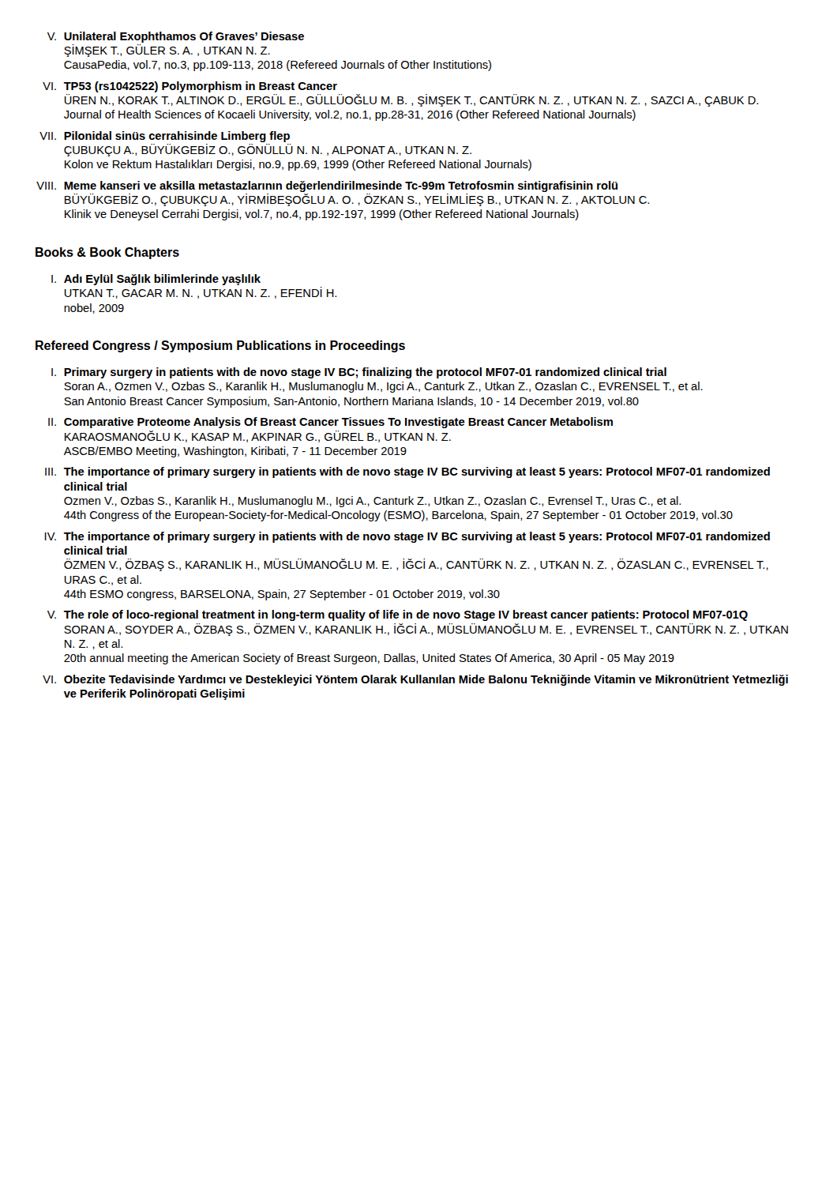Unilateral Exophthamos Of Graves’ Diesase ŞİMŞEK T., GÜLER S. A. , UTKAN N. Z. CausaPedia, vol.7, no.3, pp.109-113, 2018 (Refereed Journals of Other Institutions)
TP53 (rs1042522) Polymorphism in Breast Cancer ÜREN N., KORAK T., ALTINOK D., ERGÜL E., GÜLLÜOĞLU M. B. , ŞİMŞEK T., CANTÜRK N. Z. , UTKAN N. Z. , SAZCI A., ÇABUK D. Journal of Health Sciences of Kocaeli University, vol.2, no.1, pp.28-31, 2016 (Other Refereed National Journals)
Pilonidal sinüs cerrahisinde Limberg flep ÇUBUKÇU A., BÜYÜKGEBİZ O., GÖNÜLLÜ N. N. , ALPONAT A., UTKAN N. Z. Kolon ve Rektum Hastalıkları Dergisi, no.9, pp.69, 1999 (Other Refereed National Journals)
Meme kanseri ve aksilla metastazlarının değerlendirilmesinde Tc-99m Tetrofosmin sintigrafisinin rolü BÜYÜKGEBİZ O., ÇUBUKÇU A., YİRMİBEŞOĞLU A. O. , ÖZKAN S., YELİMLİEŞ B., UTKAN N. Z. , AKTOLUN C. Klinik ve Deneysel Cerrahi Dergisi, vol.7, no.4, pp.192-197, 1999 (Other Refereed National Journals)
Books & Book Chapters
Adı Eylül Sağlık bilimlerinde yaşlılık UTKAN T., GACAR M. N. , UTKAN N. Z. , EFENDİ H. nobel, 2009
Refereed Congress / Symposium Publications in Proceedings
Primary surgery in patients with de novo stage IV BC; finalizing the protocol MF07-01 randomized clinical trial Soran A., Ozmen V., Ozbas S., Karanlik H., Muslumanoglu M., Igci A., Canturk Z., Utkan Z., Ozaslan C., EVRENSEL T., et al. San Antonio Breast Cancer Symposium, San-Antonio, Northern Mariana Islands, 10 - 14 December 2019, vol.80
Comparative Proteome Analysis Of Breast Cancer Tissues To Investigate Breast Cancer Metabolism KARAOSMANOĞLU K., KASAP M., AKPINAR G., GÜREL B., UTKAN N. Z. ASCB/EMBO Meeting, Washington, Kiribati, 7 - 11 December 2019
The importance of primary surgery in patients with de novo stage IV BC surviving at least 5 years: Protocol MF07-01 randomized clinical trial Ozmen V., Ozbas S., Karanlik H., Muslumanoglu M., Igci A., Canturk Z., Utkan Z., Ozaslan C., Evrensel T., Uras C., et al. 44th Congress of the European-Society-for-Medical-Oncology (ESMO), Barcelona, Spain, 27 September - 01 October 2019, vol.30
The importance of primary surgery in patients with de novo stage IV BC surviving at least 5 years: Protocol MF07-01 randomized clinical trial ÖZMEN V., ÖZBAŞ S., KARANLIK H., MÜSLÜMANOĞLU M. E. , İĞCİ A., CANTÜRK N. Z. , UTKAN N. Z. , ÖZASLAN C., EVRENSEL T., URAS C., et al. 44th ESMO congress, BARSELONA, Spain, 27 September - 01 October 2019, vol.30
The role of loco-regional treatment in long-term quality of life in de novo Stage IV breast cancer patients: Protocol MF07-01Q SORAN A., SOYDER A., ÖZBAŞ S., ÖZMEN V., KARANLIK H., İĞCİ A., MÜSLÜMANOĞLU M. E. , EVRENSEL T., CANTÜRK N. Z. , UTKAN N. Z. , et al. 20th annual meeting the American Society of Breast Surgeon, Dallas, United States Of America, 30 April - 05 May 2019
Obezite Tedavisinde Yardımcı ve Destekleyici Yöntem Olarak Kullanılan Mide Balonu Tekniğinde Vitamin ve Mikronütrient Yetmezliği ve Periferik Polinöropati Gelişimi